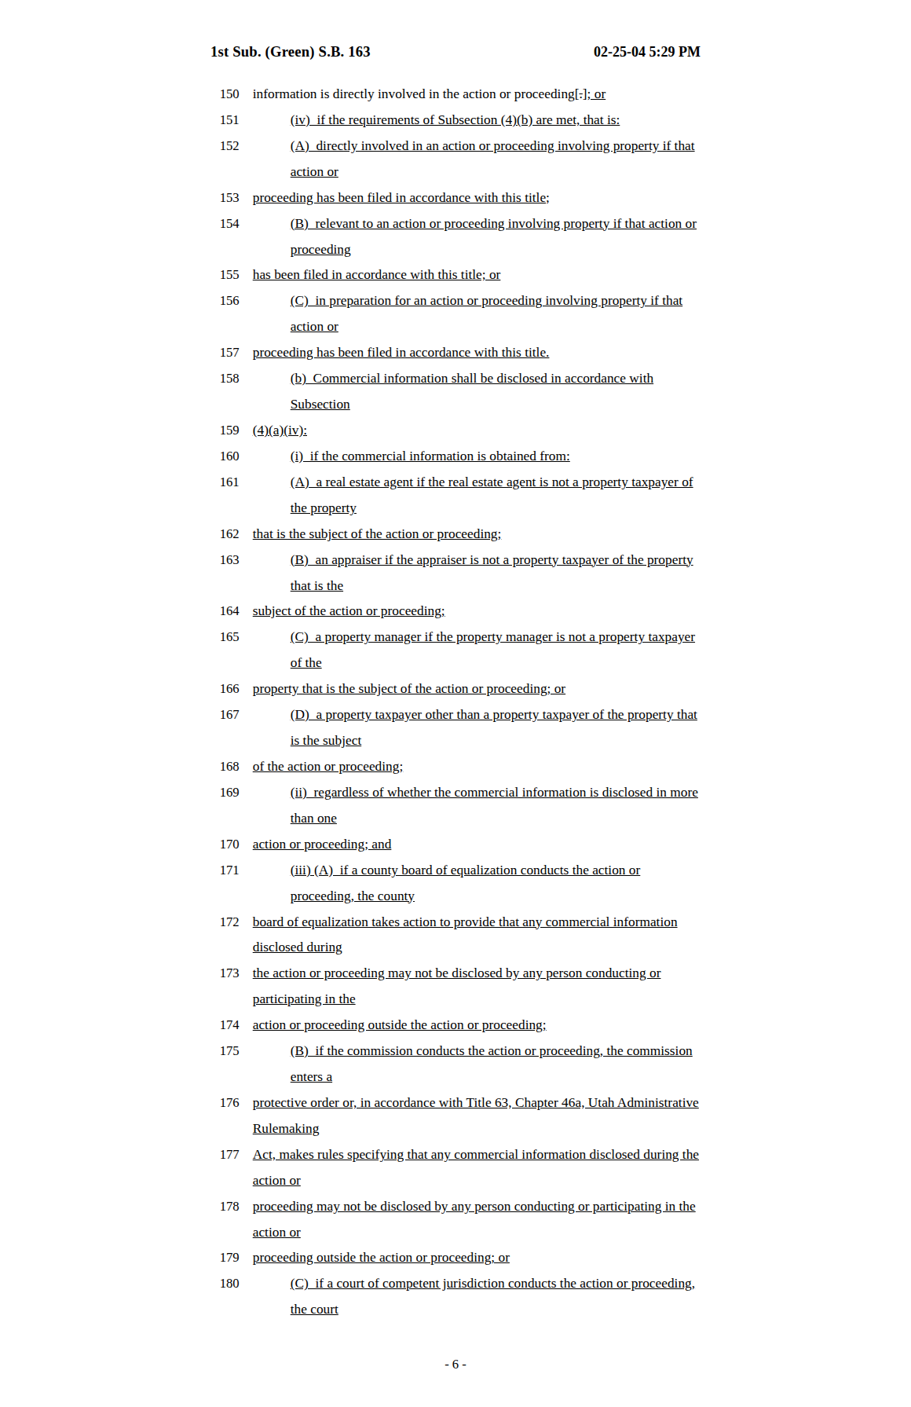1st Sub. (Green) S.B. 163 02-25-04 5:29 PM
information is directly involved in the action or proceeding[.]; or
(iv) if the requirements of Subsection (4)(b) are met, that is:
(A) directly involved in an action or proceeding involving property if that action or
proceeding has been filed in accordance with this title;
(B) relevant to an action or proceeding involving property if that action or proceeding
has been filed in accordance with this title; or
(C) in preparation for an action or proceeding involving property if that action or
proceeding has been filed in accordance with this title.
(b) Commercial information shall be disclosed in accordance with Subsection
(4)(a)(iv):
(i) if the commercial information is obtained from:
(A) a real estate agent if the real estate agent is not a property taxpayer of the property
that is the subject of the action or proceeding;
(B) an appraiser if the appraiser is not a property taxpayer of the property that is the
subject of the action or proceeding;
(C) a property manager if the property manager is not a property taxpayer of the
property that is the subject of the action or proceeding; or
(D) a property taxpayer other than a property taxpayer of the property that is the subject
of the action or proceeding;
(ii) regardless of whether the commercial information is disclosed in more than one
action or proceeding; and
(iii) (A) if a county board of equalization conducts the action or proceeding, the county
board of equalization takes action to provide that any commercial information disclosed during
the action or proceeding may not be disclosed by any person conducting or participating in the
action or proceeding outside the action or proceeding;
(B) if the commission conducts the action or proceeding, the commission enters a
protective order or, in accordance with Title 63, Chapter 46a, Utah Administrative Rulemaking
Act, makes rules specifying that any commercial information disclosed during the action or
proceeding may not be disclosed by any person conducting or participating in the action or
proceeding outside the action or proceeding; or
(C) if a court of competent jurisdiction conducts the action or proceeding, the court
- 6 -